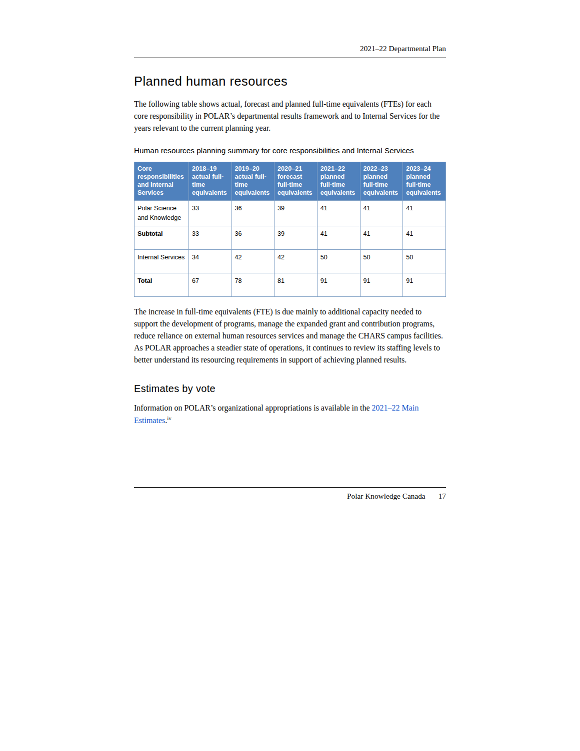2021–22 Departmental Plan
Planned human resources
The following table shows actual, forecast and planned full-time equivalents (FTEs) for each core responsibility in POLAR’s departmental results framework and to Internal Services for the years relevant to the current planning year.
Human resources planning summary for core responsibilities and Internal Services
| Core responsibilities and Internal Services | 2018–19 actual full-time equivalents | 2019–20 actual full-time equivalents | 2020–21 forecast full-time equivalents | 2021–22 planned full-time equivalents | 2022–23 planned full-time equivalents | 2023–24 planned full-time equivalents |
| --- | --- | --- | --- | --- | --- | --- |
| Polar Science and Knowledge | 33 | 36 | 39 | 41 | 41 | 41 |
| Subtotal | 33 | 36 | 39 | 41 | 41 | 41 |
| Internal Services | 34 | 42 | 42 | 50 | 50 | 50 |
| Total | 67 | 78 | 81 | 91 | 91 | 91 |
The increase in full-time equivalents (FTE) is due mainly to additional capacity needed to support the development of programs, manage the expanded grant and contribution programs, reduce reliance on external human resources services and manage the CHARS campus facilities. As POLAR approaches a steadier state of operations, it continues to review its staffing levels to better understand its resourcing requirements in support of achieving planned results.
Estimates by vote
Information on POLAR’s organizational appropriations is available in the 2021–22 Main Estimates.iv
Polar Knowledge Canada17